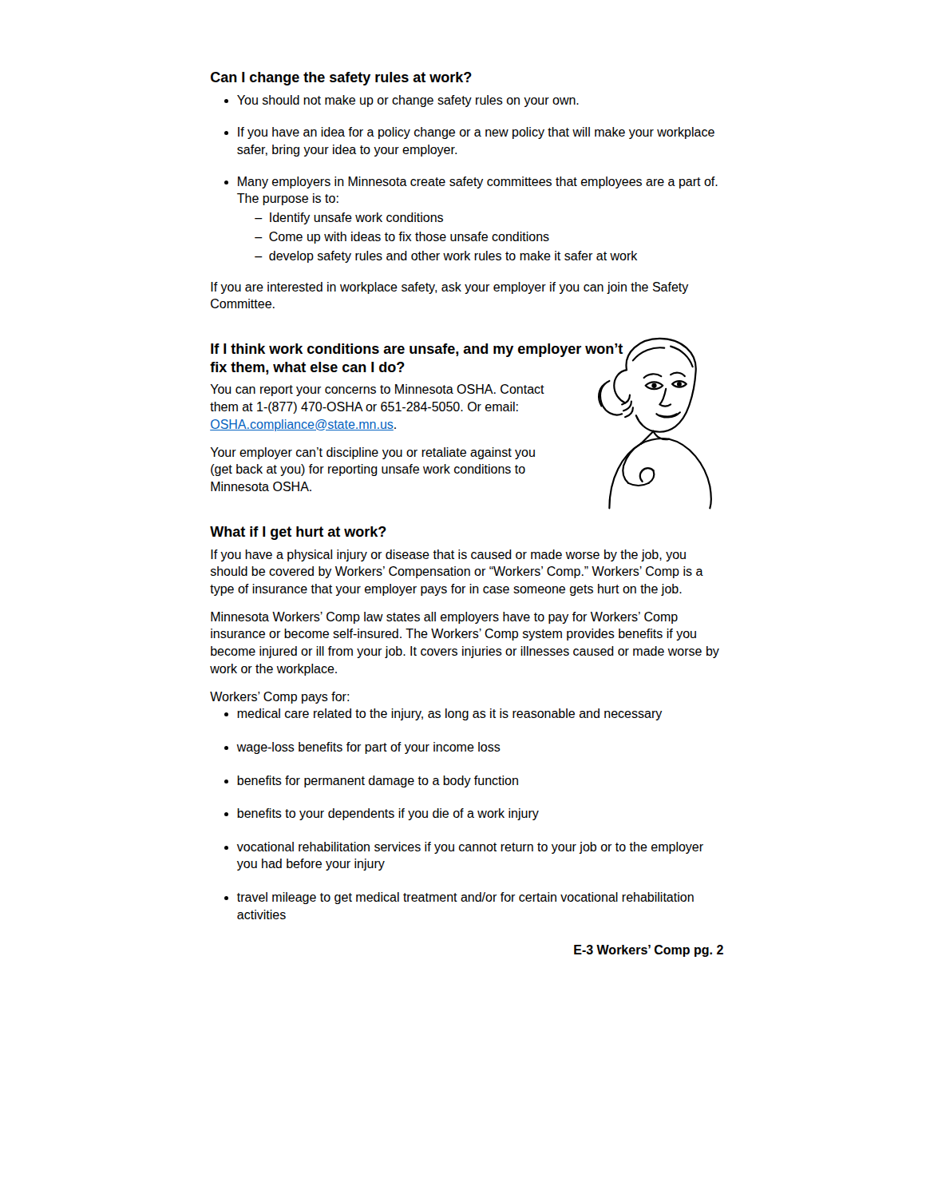Can I change the safety rules at work?
You should not make up or change safety rules on your own.
If you have an idea for a policy change or a new policy that will make your workplace safer, bring your idea to your employer.
Many employers in Minnesota create safety committees that employees are a part of. The purpose is to:
Identify unsafe work conditions
Come up with ideas to fix those unsafe conditions
develop safety rules and other work rules to make it safer at work
If you are interested in workplace safety, ask your employer if you can join the Safety Committee.
If I think work conditions are unsafe, and my employer won’t
fix them, what else can I do?
You can report your concerns to Minnesota OSHA. Contact them at 1-(877) 470-OSHA or 651-284-5050. Or email: OSHA.compliance@state.mn.us.
Your employer can’t discipline you or retaliate against you (get back at you) for reporting unsafe work conditions to Minnesota OSHA.
What if I get hurt at work?
If you have a physical injury or disease that is caused or made worse by the job, you should be covered by Workers’ Compensation or “Workers’ Comp.” Workers’ Comp is a type of insurance that your employer pays for in case someone gets hurt on the job.
Minnesota Workers’ Comp law states all employers have to pay for Workers’ Comp insurance or become self-insured. The Workers’ Comp system provides benefits if you become injured or ill from your job. It covers injuries or illnesses caused or made worse by work or the workplace.
Workers’ Comp pays for:
medical care related to the injury, as long as it is reasonable and necessary
wage-loss benefits for part of your income loss
benefits for permanent damage to a body function
benefits to your dependents if you die of a work injury
vocational rehabilitation services if you cannot return to your job or to the employer you had before your injury
travel mileage to get medical treatment and/or for certain vocational rehabilitation activities
E-3 Workers’ Comp pg. 2